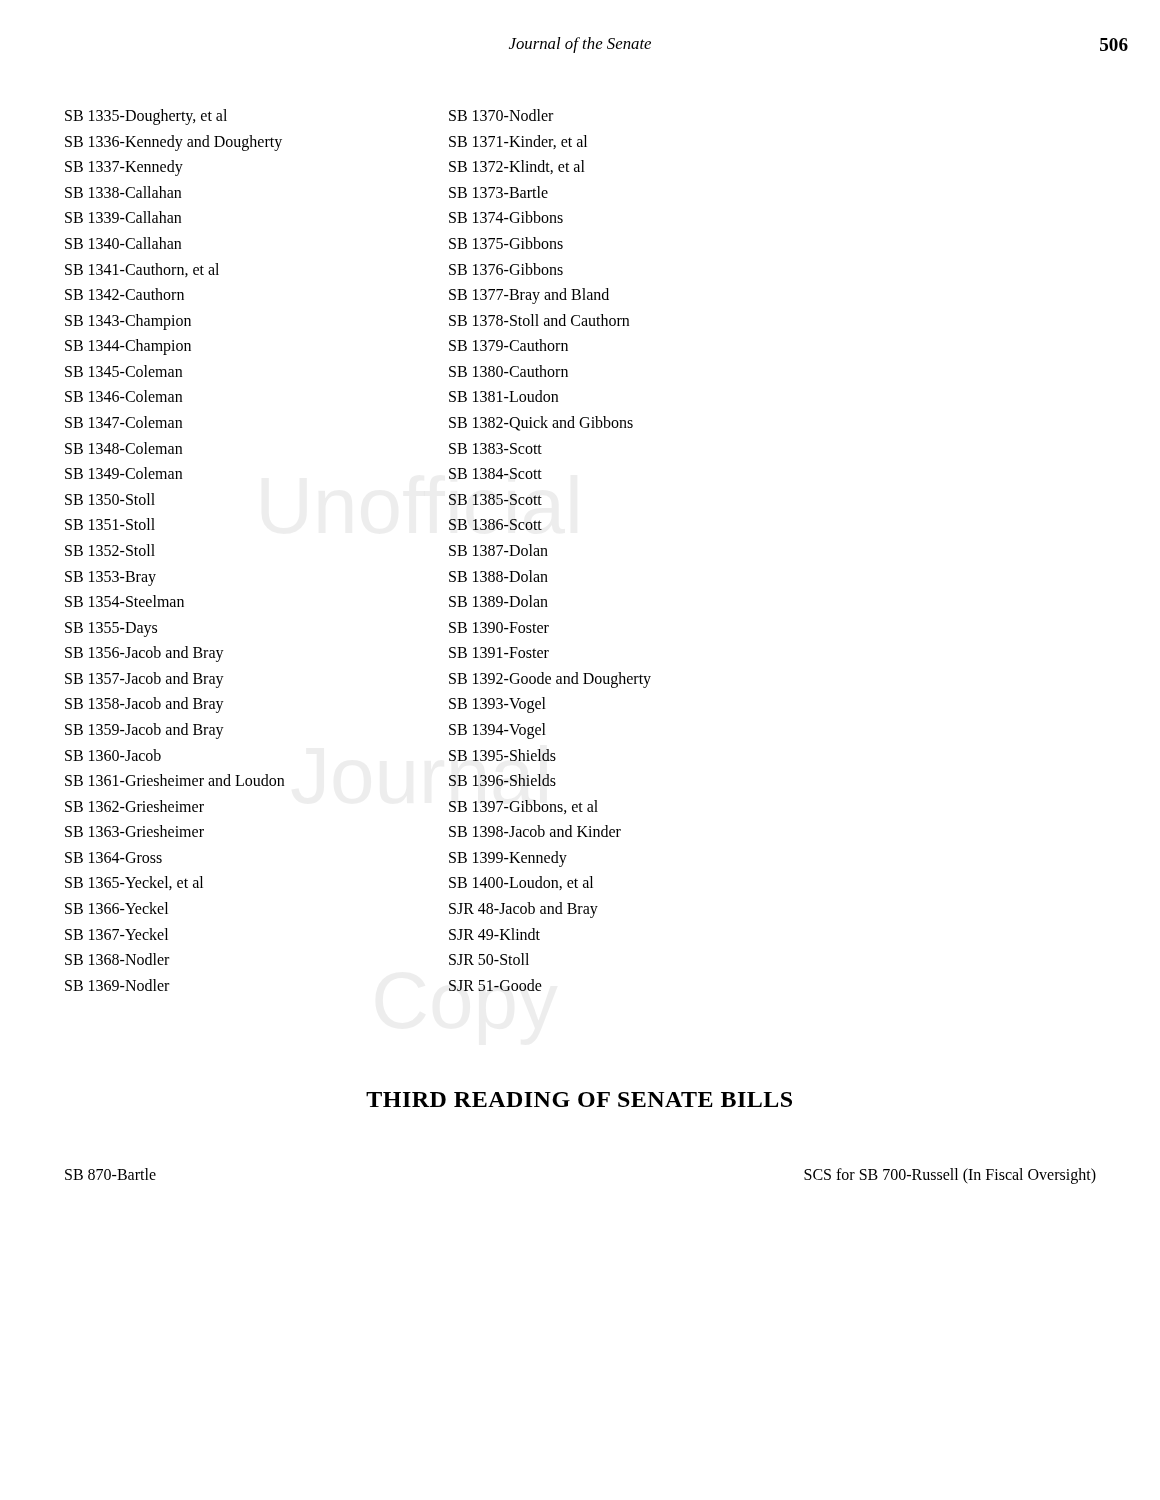Unofficial Journal Copy
Journal of the Senate 506
SB 1335-Dougherty, et al
SB 1336-Kennedy and Dougherty
SB 1337-Kennedy
SB 1338-Callahan
SB 1339-Callahan
SB 1340-Callahan
SB 1341-Cauthorn, et al
SB 1342-Cauthorn
SB 1343-Champion
SB 1344-Champion
SB 1345-Coleman
SB 1346-Coleman
SB 1347-Coleman
SB 1348-Coleman
SB 1349-Coleman
SB 1350-Stoll
SB 1351-Stoll
SB 1352-Stoll
SB 1353-Bray
SB 1354-Steelman
SB 1355-Days
SB 1356-Jacob and Bray
SB 1357-Jacob and Bray
SB 1358-Jacob and Bray
SB 1359-Jacob and Bray
SB 1360-Jacob
SB 1361-Griesheimer and Loudon
SB 1362-Griesheimer
SB 1363-Griesheimer
SB 1364-Gross
SB 1365-Yeckel, et al
SB 1366-Yeckel
SB 1367-Yeckel
SB 1368-Nodler
SB 1369-Nodler
SB 1370-Nodler
SB 1371-Kinder, et al
SB 1372-Klindt, et al
SB 1373-Bartle
SB 1374-Gibbons
SB 1375-Gibbons
SB 1376-Gibbons
SB 1377-Bray and Bland
SB 1378-Stoll and Cauthorn
SB 1379-Cauthorn
SB 1380-Cauthorn
SB 1381-Loudon
SB 1382-Quick and Gibbons
SB 1383-Scott
SB 1384-Scott
SB 1385-Scott
SB 1386-Scott
SB 1387-Dolan
SB 1388-Dolan
SB 1389-Dolan
SB 1390-Foster
SB 1391-Foster
SB 1392-Goode and Dougherty
SB 1393-Vogel
SB 1394-Vogel
SB 1395-Shields
SB 1396-Shields
SB 1397-Gibbons, et al
SB 1398-Jacob and Kinder
SB 1399-Kennedy
SB 1400-Loudon, et al
SJR 48-Jacob and Bray
SJR 49-Klindt
SJR 50-Stoll
SJR 51-Goode
THIRD READING OF SENATE BILLS
SB 870-Bartle SCS for SB 700-Russell (In Fiscal Oversight)